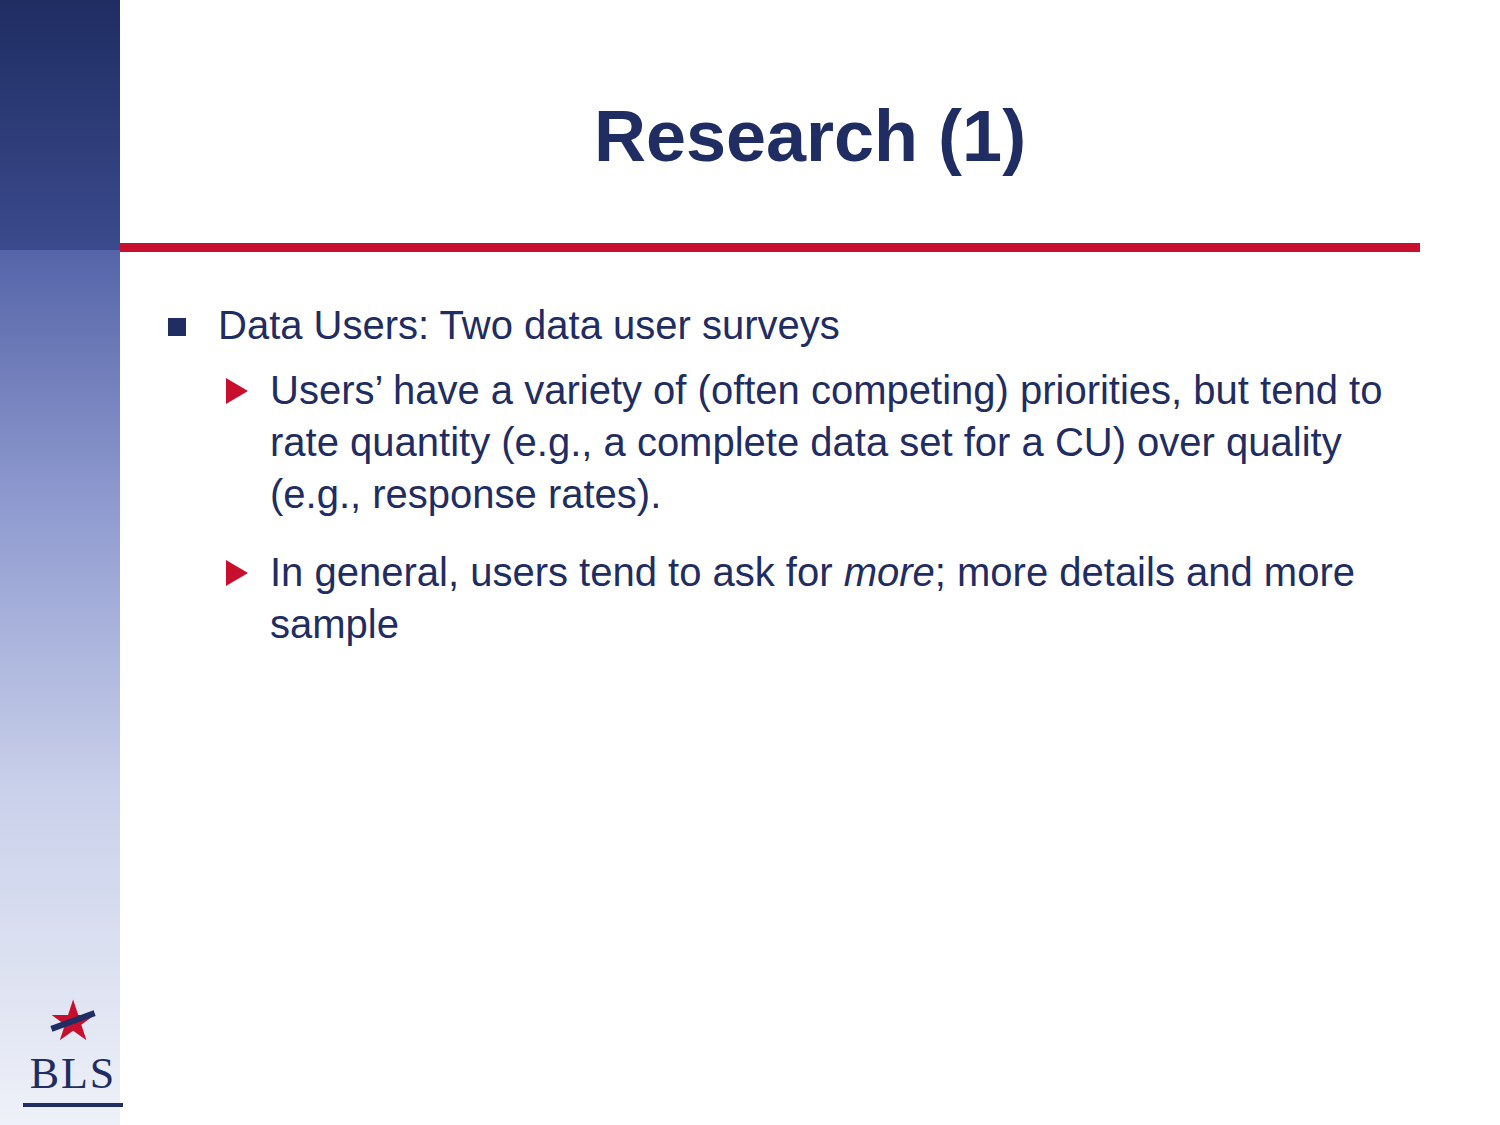Research (1)
Data Users: Two data user surveys
Users’ have a variety of (often competing) priorities, but tend to rate quantity (e.g., a complete data set for a CU) over quality (e.g., response rates).
In general, users tend to ask for more; more details and more sample
★ BLS